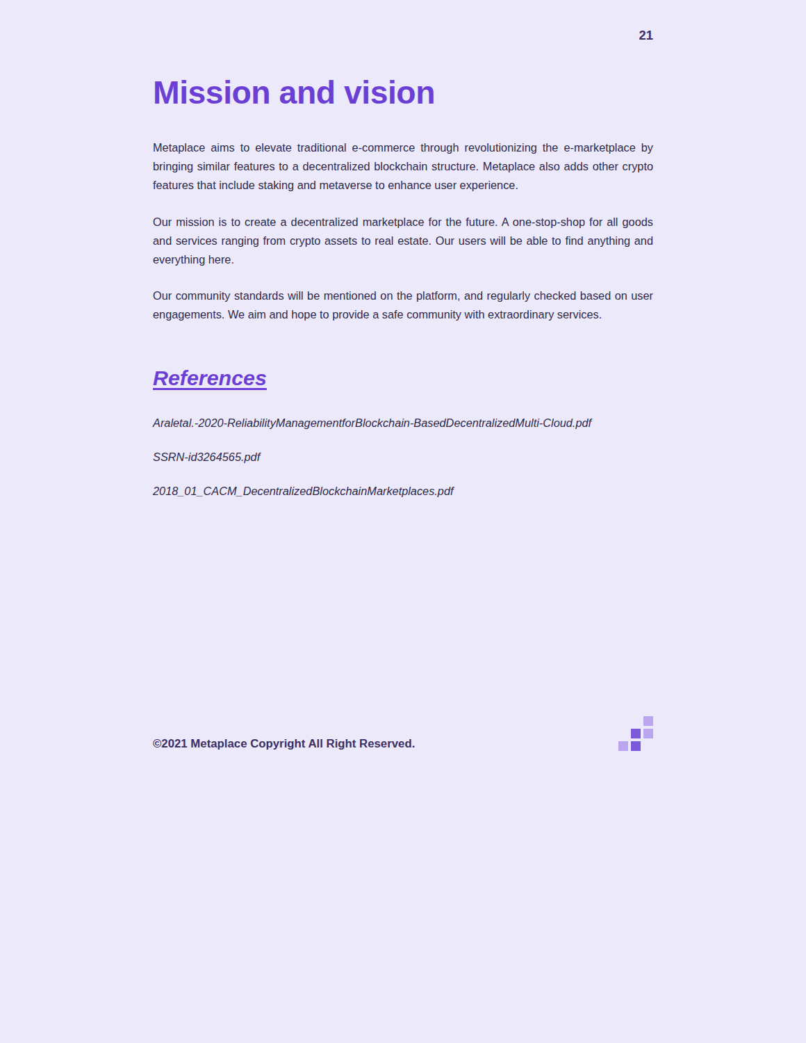21
Mission and vision
Metaplace aims to elevate traditional e-commerce through revolutionizing the e-marketplace by bringing similar features to a decentralized blockchain structure. Metaplace also adds other crypto features that include staking and metaverse to enhance user experience.
Our mission is to create a decentralized marketplace for the future. A one-stop-shop for all goods and services ranging from crypto assets to real estate. Our users will be able to find anything and everything here.
Our community standards will be mentioned on the platform, and regularly checked based on user engagements. We aim and hope to provide a safe community with extraordinary services.
References
Araletal.-2020-ReliabilityManagementforBlockchain-BasedDecentralizedMulti-Cloud.pdf
SSRN-id3264565.pdf
2018_01_CACM_DecentralizedBlockchainMarketplaces.pdf
©2021 Metaplace Copyright All Right Reserved.